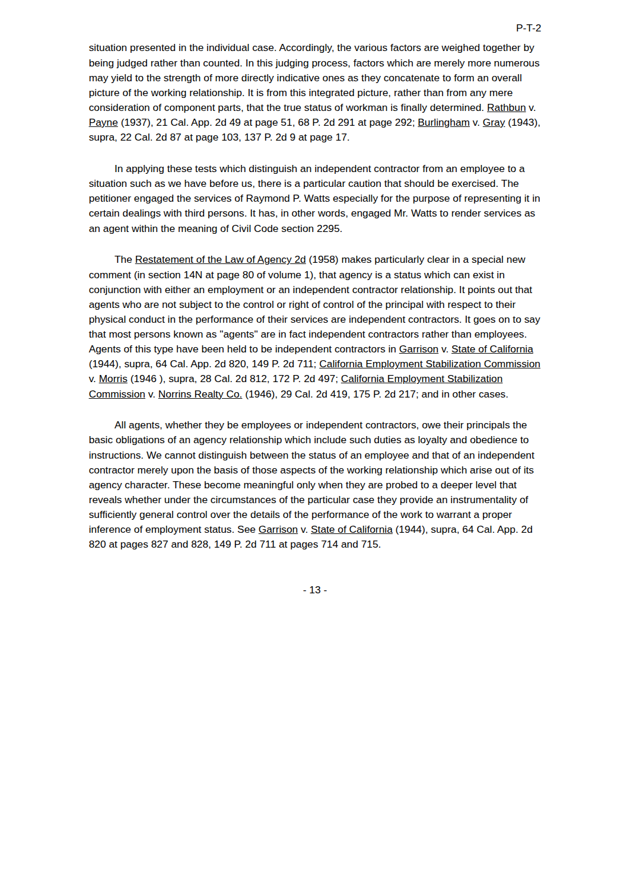P-T-2
situation presented in the individual case. Accordingly, the various factors are weighed together by being judged rather than counted. In this judging process, factors which are merely more numerous may yield to the strength of more directly indicative ones as they concatenate to form an overall picture of the working relationship. It is from this integrated picture, rather than from any mere consideration of component parts, that the true status of workman is finally determined. Rathbun v. Payne (1937), 21 Cal. App. 2d 49 at page 51, 68 P. 2d 291 at page 292; Burlingham v. Gray (1943), supra, 22 Cal. 2d 87 at page 103, 137 P. 2d 9 at page 17.
In applying these tests which distinguish an independent contractor from an employee to a situation such as we have before us, there is a particular caution that should be exercised. The petitioner engaged the services of Raymond P. Watts especially for the purpose of representing it in certain dealings with third persons. It has, in other words, engaged Mr. Watts to render services as an agent within the meaning of Civil Code section 2295.
The Restatement of the Law of Agency 2d (1958) makes particularly clear in a special new comment (in section 14N at page 80 of volume 1), that agency is a status which can exist in conjunction with either an employment or an independent contractor relationship. It points out that agents who are not subject to the control or right of control of the principal with respect to their physical conduct in the performance of their services are independent contractors. It goes on to say that most persons known as "agents" are in fact independent contractors rather than employees. Agents of this type have been held to be independent contractors in Garrison v. State of California (1944), supra, 64 Cal. App. 2d 820, 149 P. 2d 711; California Employment Stabilization Commission v. Morris (1946 ), supra, 28 Cal. 2d 812, 172 P. 2d 497; California Employment Stabilization Commission v. Norrins Realty Co. (1946), 29 Cal. 2d 419, 175 P. 2d 217; and in other cases.
All agents, whether they be employees or independent contractors, owe their principals the basic obligations of an agency relationship which include such duties as loyalty and obedience to instructions. We cannot distinguish between the status of an employee and that of an independent contractor merely upon the basis of those aspects of the working relationship which arise out of its agency character. These become meaningful only when they are probed to a deeper level that reveals whether under the circumstances of the particular case they provide an instrumentality of sufficiently general control over the details of the performance of the work to warrant a proper inference of employment status. See Garrison v. State of California (1944), supra, 64 Cal. App. 2d 820 at pages 827 and 828, 149 P. 2d 711 at pages 714 and 715.
- 13 -